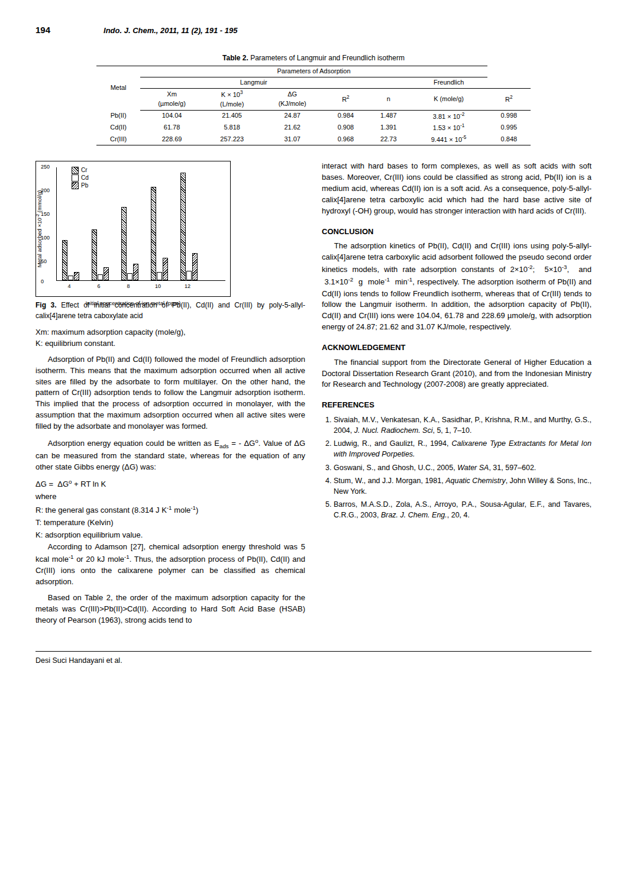194 Indo. J. Chem., 2011, 11 (2), 191 - 195
Table 2. Parameters of Langmuir and Freundlich isotherm
| Metal | Parameters of Adsorption |
| Langmuir | Freundlich |
| Xm (µmole/g) | K × 10 3 (L/mole) | ΔG (KJ/mole) | R 2 | n | K (mole/g) | R 2 |
| Pb(II) | 104.04 | 21.405 | 24.87 | 0.984 | 1.487 | 3.81 × 10 -2 | 0.998 |
| Cd(II) | 61.78 | 5.818 | 21.62 | 0.908 | 1.391 | 1.53 × 10 -1 | 0.995 |
| Cr(III) | 228.69 | 257.223 | 31.07 | 0.968 | 22.73 | 9.441 × 10 -5 | 0.848 |
Cr
Cd
Pb
Metal adsorbed ×10-2 (mmol/g)
250
200
150
100
50
0
4
6
8
10
12
Initial concentration of ion metal (ppm)
Fig 3. Effect of initial concentration of Pb(II), Cd(II) and Cr(III) by poly-5-allyl-calix[4]arene tetra caboxylate acid
Xm: maximum adsorption capacity (mole/g),
K: equilibrium constant.
Adsorption of Pb(II) and Cd(II) followed the model of Freundlich adsorption isotherm. This means that the maximum adsorption occurred when all active sites are filled by the adsorbate to form multilayer. On the other hand, the pattern of Cr(III) adsorption tends to follow the Langmuir adsorption isotherm. This implied that the process of adsorption occurred in monolayer, with the assumption that the maximum adsorption occurred when all active sites were filled by the adsorbate and monolayer was formed.
Adsorption energy equation could be written as Eads = - ΔGo. Value of ΔG can be measured from the standard state, whereas for the equation of any other state Gibbs energy (ΔG) was:
ΔG = ΔGo + RT ln K
where
R: the general gas constant (8.314 J K-1 mole-1)
T: temperature (Kelvin)
K: adsorption equilibrium value.
According to Adamson [27], chemical adsorption energy threshold was 5 kcal mole-1 or 20 kJ mole-1. Thus, the adsorption process of Pb(II), Cd(II) and Cr(III) ions onto the calixarene polymer can be classified as chemical adsorption.
Based on Table 2, the order of the maximum adsorption capacity for the metals was Cr(III)>Pb(II)>Cd(II). According to Hard Soft Acid Base (HSAB) theory of Pearson (1963), strong acids tend to
interact with hard bases to form complexes, as well as soft acids with soft bases. Moreover, Cr(III) ions could be classified as strong acid, Pb(II) ion is a medium acid, whereas Cd(II) ion is a soft acid. As a consequence, poly-5-allyl-calix[4]arene tetra carboxylic acid which had the hard base active site of hydroxyl (-OH) group, would has stronger interaction with hard acids of Cr(III).
Conclusion
The adsorption kinetics of Pb(II), Cd(II) and Cr(III) ions using poly-5-allyl-calix[4]arene tetra carboxylic acid adsorbent followed the pseudo second order kinetics models, with rate adsorption constants of 2×10-2; 5×10-3, and 3.1×10-2 g mole-1 min-1, respectively. The adsorption isotherm of Pb(II) and Cd(II) ions tends to follow Freundlich isotherm, whereas that of Cr(III) tends to follow the Langmuir isotherm. In addition, the adsorption capacity of Pb(II), Cd(II) and Cr(III) ions were 104.04, 61.78 and 228.69 µmole/g, with adsorption energy of 24.87; 21.62 and 31.07 KJ/mole, respectively.
Acknowledgement
The financial support from the Directorate General of Higher Education a Doctoral Dissertation Research Grant (2010), and from the Indonesian Ministry for Research and Technology (2007-2008) are greatly appreciated.
References
Sivaiah, M.V., Venkatesan, K.A., Sasidhar, P., Krishna, R.M., and Murthy, G.S., 2004, J. Nucl. Radiochem. Sci, 5, 1, 7–10.
Ludwig, R., and Gaulizt, R., 1994, Calixarene Type Extractants for Metal Ion with Improved Porpeties.
Goswani, S., and Ghosh, U.C., 2005, Water SA, 31, 597–602.
Stum, W., and J.J. Morgan, 1981, Aquatic Chemistry, John Willey & Sons, Inc., New York.
Barros, M.A.S.D., Zola, A.S., Arroyo, P.A., Sousa-Agular, E.F., and Tavares, C.R.G., 2003, Braz. J. Chem. Eng., 20, 4.
Desi Suci Handayani et al.